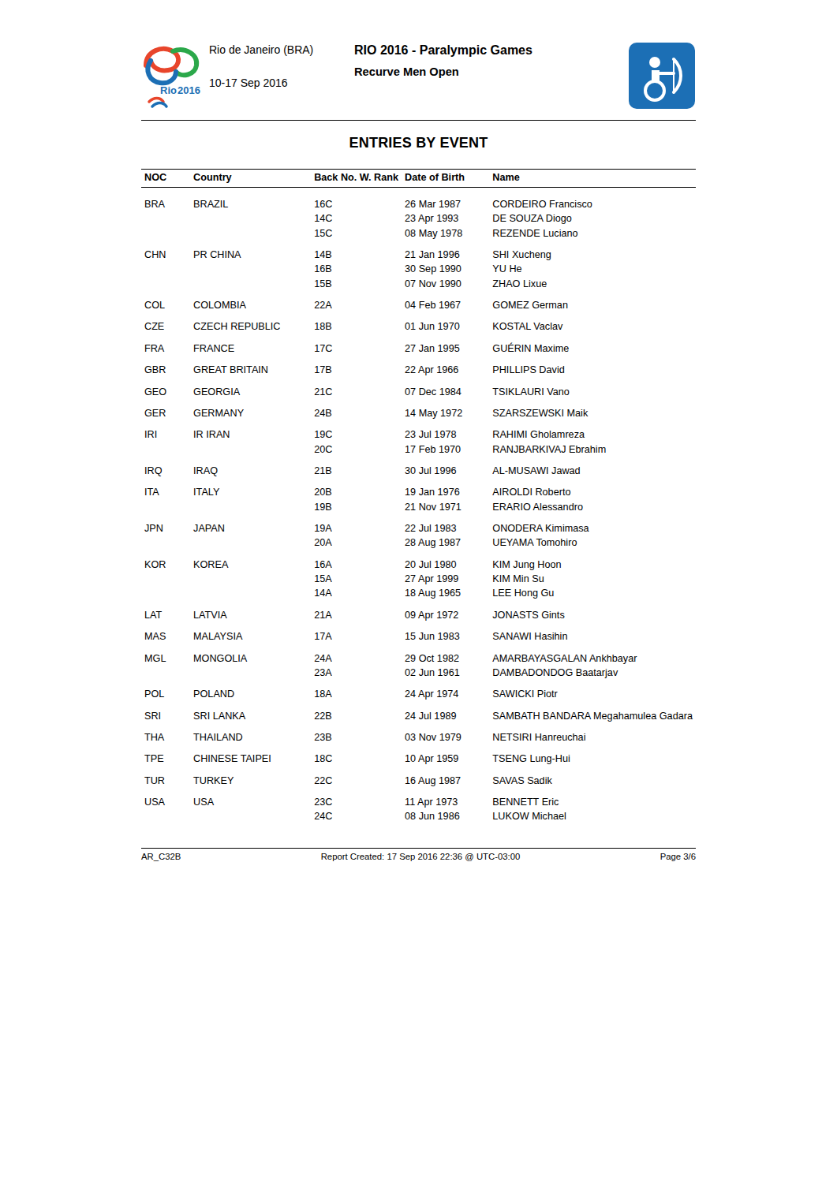Rio 2016
Rio de Janeiro (BRA)
10-17 Sep 2016
RIO 2016 - Paralympic Games
Recurve Men Open
ENTRIES BY EVENT
| NOC | Country | Back No. W. Rank | Date of Birth | Name |
| --- | --- | --- | --- | --- |
| BRA | BRAZIL | 16C | 26 Mar 1987 | CORDEIRO Francisco |
| | | 14C | 23 Apr 1993 | DE SOUZA Diogo |
| | | 15C | 08 May 1978 | REZENDE Luciano |
| CHN | PR CHINA | 14B | 21 Jan 1996 | SHI Xucheng |
| | | 16B | 30 Sep 1990 | YU He |
| | | 15B | 07 Nov 1990 | ZHAO Lixue |
| COL | COLOMBIA | 22A | 04 Feb 1967 | GOMEZ German |
| CZE | CZECH REPUBLIC | 18B | 01 Jun 1970 | KOSTAL Vaclav |
| FRA | FRANCE | 17C | 27 Jan 1995 | GUÉRIN Maxime |
| GBR | GREAT BRITAIN | 17B | 22 Apr 1966 | PHILLIPS David |
| GEO | GEORGIA | 21C | 07 Dec 1984 | TSIKLAURI Vano |
| GER | GERMANY | 24B | 14 May 1972 | SZARSZEWSKI Maik |
| IRI | IR IRAN | 19C | 23 Jul 1978 | RAHIMI Gholamreza |
| | | 20C | 17 Feb 1970 | RANJBARKIVAJ Ebrahim |
| IRQ | IRAQ | 21B | 30 Jul 1996 | AL-MUSAWI Jawad |
| ITA | ITALY | 20B | 19 Jan 1976 | AIROLDI Roberto |
| | | 19B | 21 Nov 1971 | ERARIO Alessandro |
| JPN | JAPAN | 19A | 22 Jul 1983 | ONODERA Kimimasa |
| | | 20A | 28 Aug 1987 | UEYAMA Tomohiro |
| KOR | KOREA | 16A | 20 Jul 1980 | KIM Jung Hoon |
| | | 15A | 27 Apr 1999 | KIM Min Su |
| | | 14A | 18 Aug 1965 | LEE Hong Gu |
| LAT | LATVIA | 21A | 09 Apr 1972 | JONASTS Gints |
| MAS | MALAYSIA | 17A | 15 Jun 1983 | SANAWI Hasihin |
| MGL | MONGOLIA | 24A | 29 Oct 1982 | AMARBAYASGALAN Ankhbayar |
| | | 23A | 02 Jun 1961 | DAMBADONDOG Baatarjav |
| POL | POLAND | 18A | 24 Apr 1974 | SAWICKI Piotr |
| SRI | SRI LANKA | 22B | 24 Jul 1989 | SAMBATH BANDARA Megahamulea Gadara |
| THA | THAILAND | 23B | 03 Nov 1979 | NETSIRI Hanreuchai |
| TPE | CHINESE TAIPEI | 18C | 10 Apr 1959 | TSENG Lung-Hui |
| TUR | TURKEY | 22C | 16 Aug 1987 | SAVAS Sadik |
| USA | USA | 23C | 11 Apr 1973 | BENNETT Eric |
| | | 24C | 08 Jun 1986 | LUKOW Michael |
AR_C32B
Report Created: 17 Sep 2016 22:36 @ UTC-03:00
Page 3/6